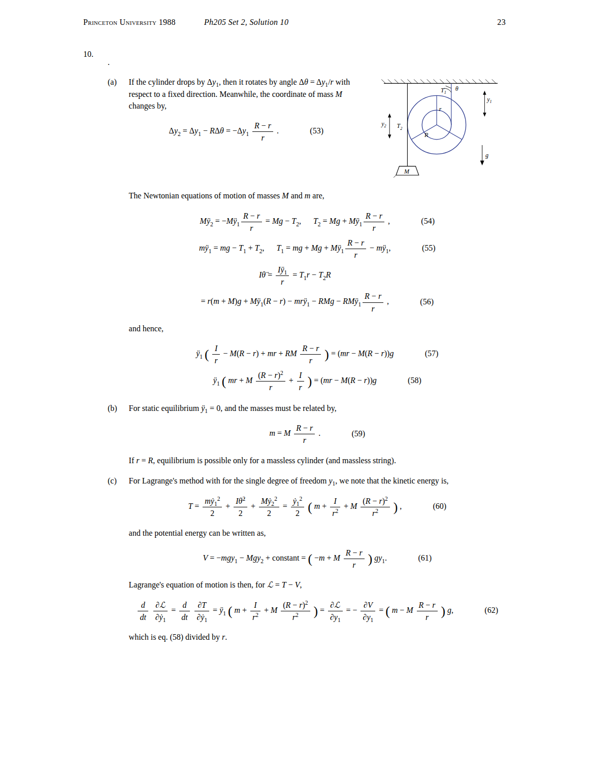Princeton University 1988 Ph205 Set 2, Solution 10 23
10.
.
θ T1 T2 r R y1 y2 M g
If the cylinder drops by Δy1, then it rotates by angle Δθ = Δy1/r with respect to a fixed direction. Meanwhile, the coordinate of mass M changes by,
Δy2 = Δy1 − RΔθ = −Δy1 R − r r .
(53)
The Newtonian equations of motion of masses M and m are,
Mÿ2 = −Mÿ1R − r r = Mg − T2, T2 = Mg + Mÿ1R − r r ,
(54)
mÿ1 = mg − T1 + T2, T1 = mg + Mg + Mÿ1R − r r − mÿ1,
(55)
Iθ̈ = Iÿ1 r = T1r − T2R
= r(m + M)g + Mÿ1(R − r) − mrÿ1 − RMg − RMÿ1R − r r ,
(56)
and hence,
ÿ1 ( Ir − M(R − r) + mr + RM R − r r ) = (mr − M(R − r))g
(57)
ÿ1 ( mr + M (R − r)2 r + Ir ) = (mr − M(R − r))g
(58)
For static equilibrium ÿ1 = 0, and the masses must be related by,
m = M R − r r .
(59)
If r = R, equilibrium is possible only for a massless cylinder (and massless string).
For Lagrange's method with for the single degree of freedom y1, we note that the kinetic energy is,
T = mẏ122 + Iθ̇22 + Mẏ222 = ẏ122 ( m + Ir2 + M (R − r)2 r2 ) ,
(60)
and the potential energy can be written as,
V = −mgy1 − Mgy2 + constant = ( −m + M R − r r ) gy1.
(61)
Lagrange's equation of motion is then, for ℒ = T − V,
ddt ∂ℒ∂ẏ1 = ddt ∂T∂ẏ1 = ÿ1 ( m + Ir2 + M (R − r)2 r2 ) = ∂ℒ∂y1 = − ∂V∂y1 = ( m − M R − r r ) g,
(62)
which is eq. (58) divided by r.